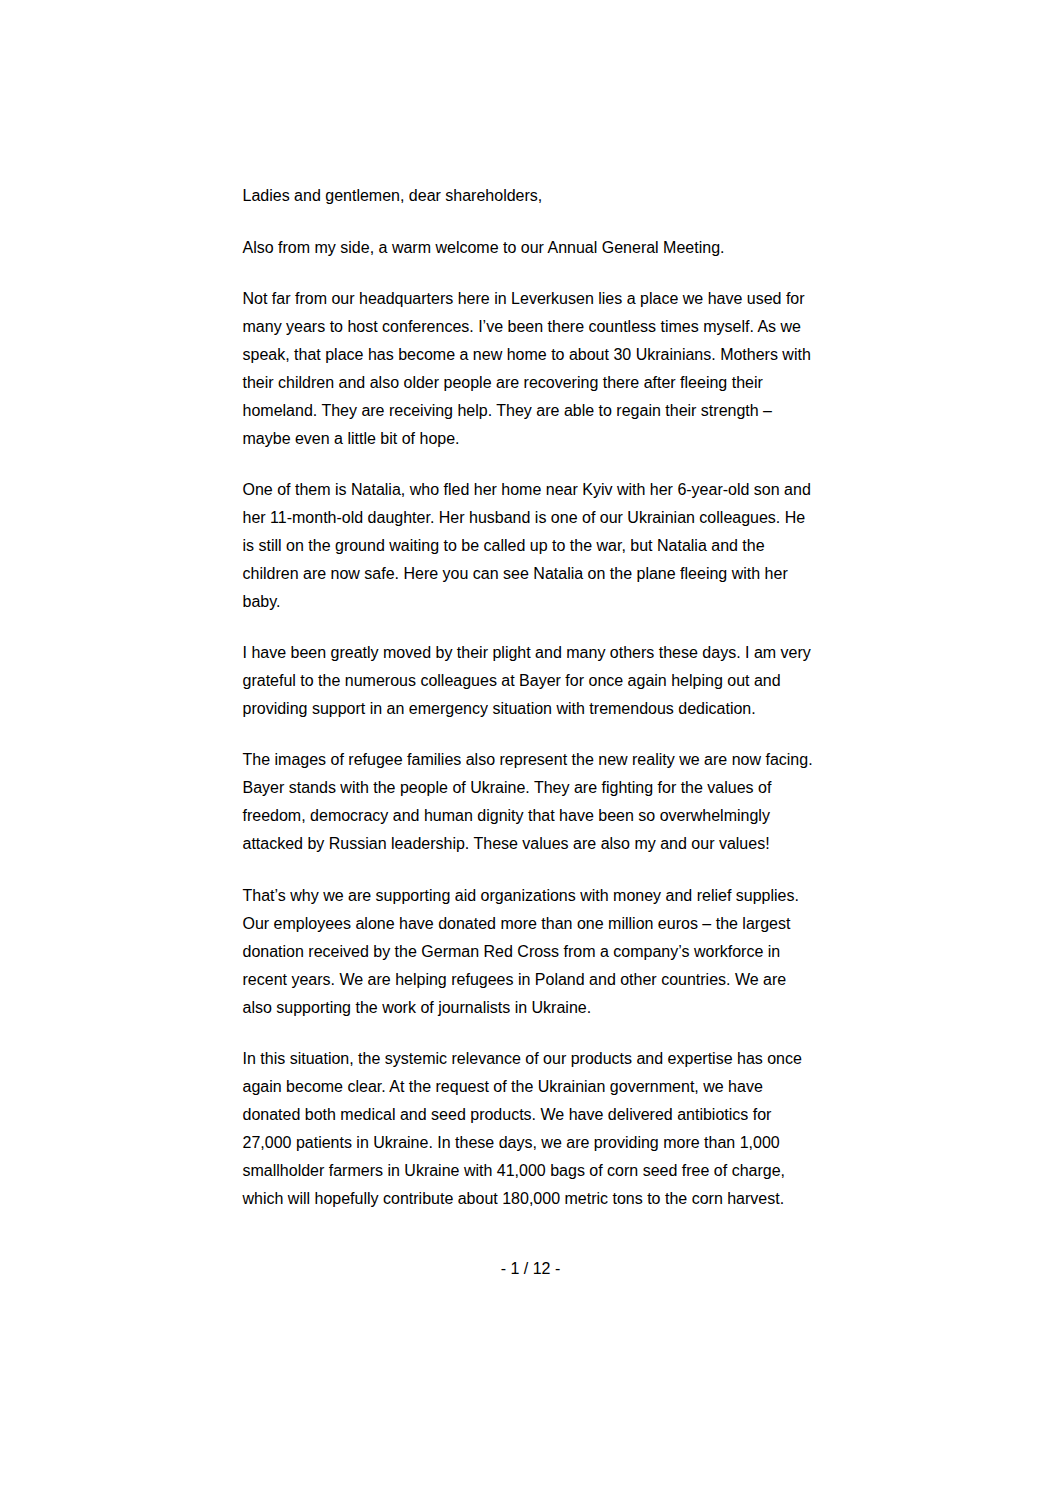Ladies and gentlemen, dear shareholders,
Also from my side, a warm welcome to our Annual General Meeting.
Not far from our headquarters here in Leverkusen lies a place we have used for many years to host conferences. I’ve been there countless times myself. As we speak, that place has become a new home to about 30 Ukrainians. Mothers with their children and also older people are recovering there after fleeing their homeland. They are receiving help. They are able to regain their strength – maybe even a little bit of hope.
One of them is Natalia, who fled her home near Kyiv with her 6-year-old son and her 11-month-old daughter. Her husband is one of our Ukrainian colleagues. He is still on the ground waiting to be called up to the war, but Natalia and the children are now safe. Here you can see Natalia on the plane fleeing with her baby.
I have been greatly moved by their plight and many others these days. I am very grateful to the numerous colleagues at Bayer for once again helping out and providing support in an emergency situation with tremendous dedication.
The images of refugee families also represent the new reality we are now facing. Bayer stands with the people of Ukraine. They are fighting for the values of freedom, democracy and human dignity that have been so overwhelmingly attacked by Russian leadership. These values are also my and our values!
That’s why we are supporting aid organizations with money and relief supplies. Our employees alone have donated more than one million euros – the largest donation received by the German Red Cross from a company’s workforce in recent years. We are helping refugees in Poland and other countries. We are also supporting the work of journalists in Ukraine.
In this situation, the systemic relevance of our products and expertise has once again become clear. At the request of the Ukrainian government, we have donated both medical and seed products. We have delivered antibiotics for 27,000 patients in Ukraine. In these days, we are providing more than 1,000 smallholder farmers in Ukraine with 41,000 bags of corn seed free of charge, which will hopefully contribute about 180,000 metric tons to the corn harvest.
- 1 / 12 -